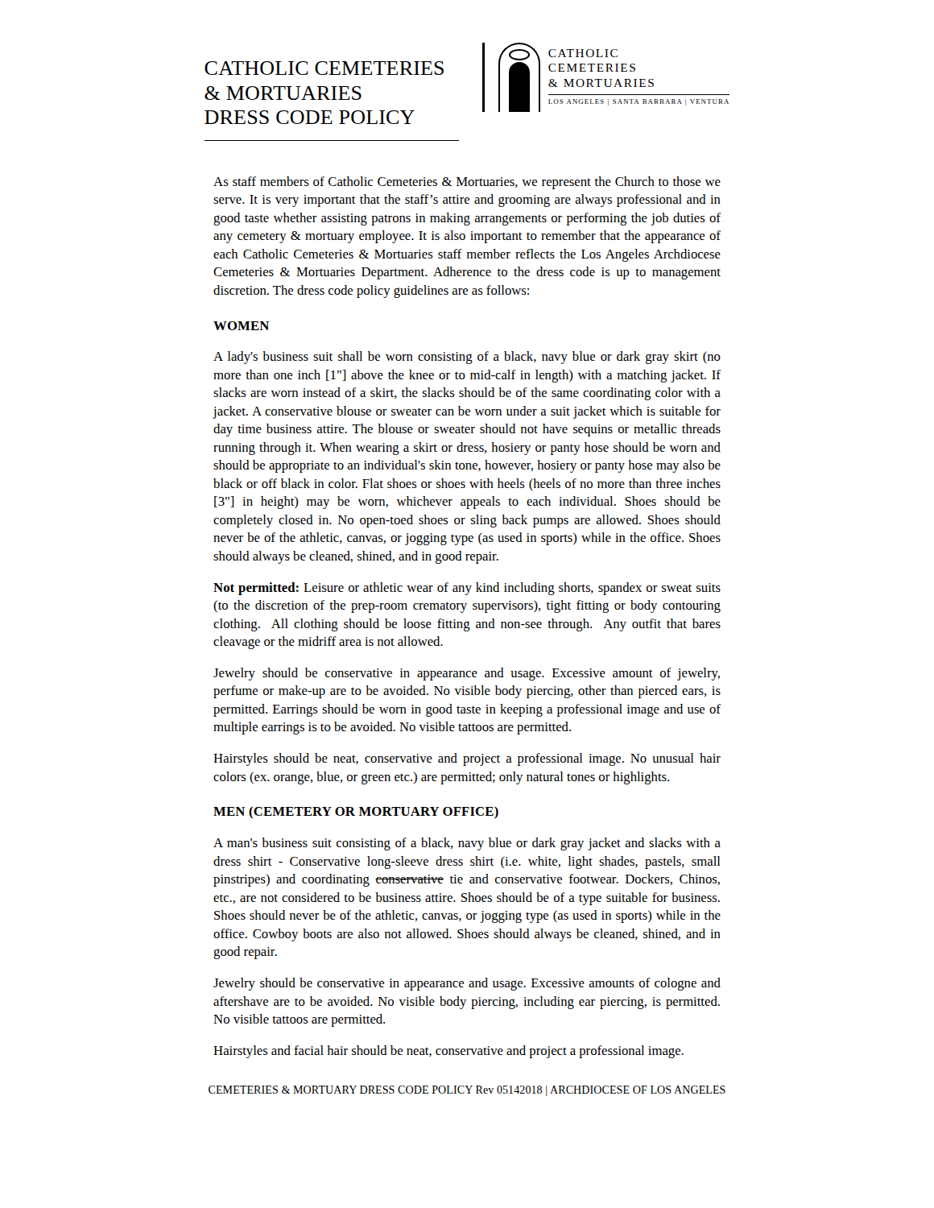CATHOLIC CEMETERIES & MORTUARIES
DRESS CODE POLICY
Catholic
Cemeteries
& Mortuaries
Los Angeles | Santa Barbara | Ventura
As staff members of Catholic Cemeteries & Mortuaries, we represent the Church to those we serve. It is very important that the staff’s attire and grooming are always professional and in good taste whether assisting patrons in making arrangements or performing the job duties of any cemetery & mortuary employee. It is also important to remember that the appearance of each Catholic Cemeteries & Mortuaries staff member reflects the Los Angeles Archdiocese Cemeteries & Mortuaries Department. Adherence to the dress code is up to management discretion. The dress code policy guidelines are as follows:
Women
A lady's business suit shall be worn consisting of a black, navy blue or dark gray skirt (no more than one inch [1"] above the knee or to mid-calf in length) with a matching jacket. If slacks are worn instead of a skirt, the slacks should be of the same coordinating color with a jacket. A conservative blouse or sweater can be worn under a suit jacket which is suitable for day time business attire. The blouse or sweater should not have sequins or metallic threads running through it. When wearing a skirt or dress, hosiery or panty hose should be worn and should be appropriate to an individual's skin tone, however, hosiery or panty hose may also be black or off black in color. Flat shoes or shoes with heels (heels of no more than three inches [3"] in height) may be worn, whichever appeals to each individual. Shoes should be completely closed in. No open-toed shoes or sling back pumps are allowed. Shoes should never be of the athletic, canvas, or jogging type (as used in sports) while in the office. Shoes should always be cleaned, shined, and in good repair.
Not permitted: Leisure or athletic wear of any kind including shorts, spandex or sweat suits (to the discretion of the prep-room crematory supervisors), tight fitting or body contouring clothing. All clothing should be loose fitting and non-see through. Any outfit that bares cleavage or the midriff area is not allowed.
Jewelry should be conservative in appearance and usage. Excessive amount of jewelry, perfume or make-up are to be avoided. No visible body piercing, other than pierced ears, is permitted. Earrings should be worn in good taste in keeping a professional image and use of multiple earrings is to be avoided. No visible tattoos are permitted.
Hairstyles should be neat, conservative and project a professional image. No unusual hair colors (ex. orange, blue, or green etc.) are permitted; only natural tones or highlights.
Men (Cemetery or Mortuary Office)
A man's business suit consisting of a black, navy blue or dark gray jacket and slacks with a dress shirt - Conservative long-sleeve dress shirt (i.e. white, light shades, pastels, small pinstripes) and coordinating conservative tie and conservative footwear. Dockers, Chinos, etc., are not considered to be business attire. Shoes should be of a type suitable for business. Shoes should never be of the athletic, canvas, or jogging type (as used in sports) while in the office. Cowboy boots are also not allowed. Shoes should always be cleaned, shined, and in good repair.
Jewelry should be conservative in appearance and usage. Excessive amounts of cologne and aftershave are to be avoided. No visible body piercing, including ear piercing, is permitted. No visible tattoos are permitted.
Hairstyles and facial hair should be neat, conservative and project a professional image.
CEMETERIES & MORTUARY DRESS CODE POLICY Rev 05142018 | ARCHDIOCESE OF LOS ANGELES